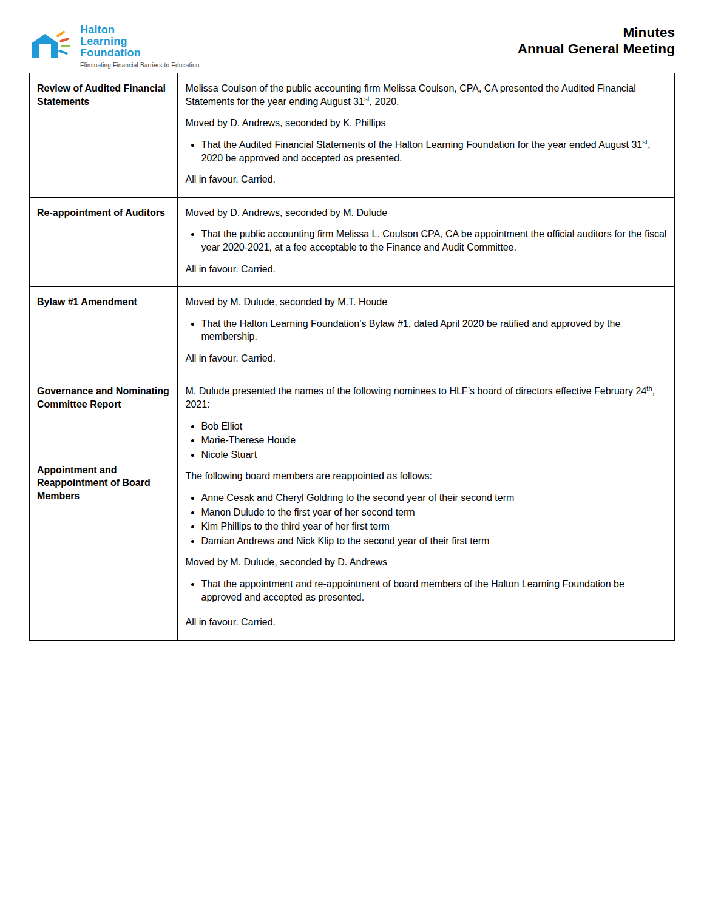Halton
Learning
Foundation
Eliminating Financial Barriers to Education
Minutes
Annual General Meeting
| Review of Audited Financial Statements | Melissa Coulson of the public accounting firm Melissa Coulson, CPA, CA presented the Audited Financial Statements for the year ending August 31 st , 2020. Moved by D. Andrews, seconded by K. Phillips That the Audited Financial Statements of the Halton Learning Foundation for the year ended August 31 st , 2020 be approved and accepted as presented. All in favour. Carried. |
| Re-appointment of Auditors | Moved by D. Andrews, seconded by M. Dulude That the public accounting firm Melissa L. Coulson CPA, CA be appointment the official auditors for the fiscal year 2020-2021, at a fee acceptable to the Finance and Audit Committee. All in favour. Carried. |
| Bylaw #1 Amendment | Moved by M. Dulude, seconded by M.T. Houde That the Halton Learning Foundation’s Bylaw #1, dated April 2020 be ratified and approved by the membership. All in favour. Carried. |
| Governance and Nominating Committee Report Appointment and Reappointment of Board Members | M. Dulude presented the names of the following nominees to HLF’s board of directors effective February 24 th , 2021: Bob Elliot Marie-Therese Houde Nicole Stuart The following board members are reappointed as follows: Anne Cesak and Cheryl Goldring to the second year of their second term Manon Dulude to the first year of her second term Kim Phillips to the third year of her first term Damian Andrews and Nick Klip to the second year of their first term Moved by M. Dulude, seconded by D. Andrews That the appointment and re-appointment of board members of the Halton Learning Foundation be approved and accepted as presented. All in favour. Carried. |